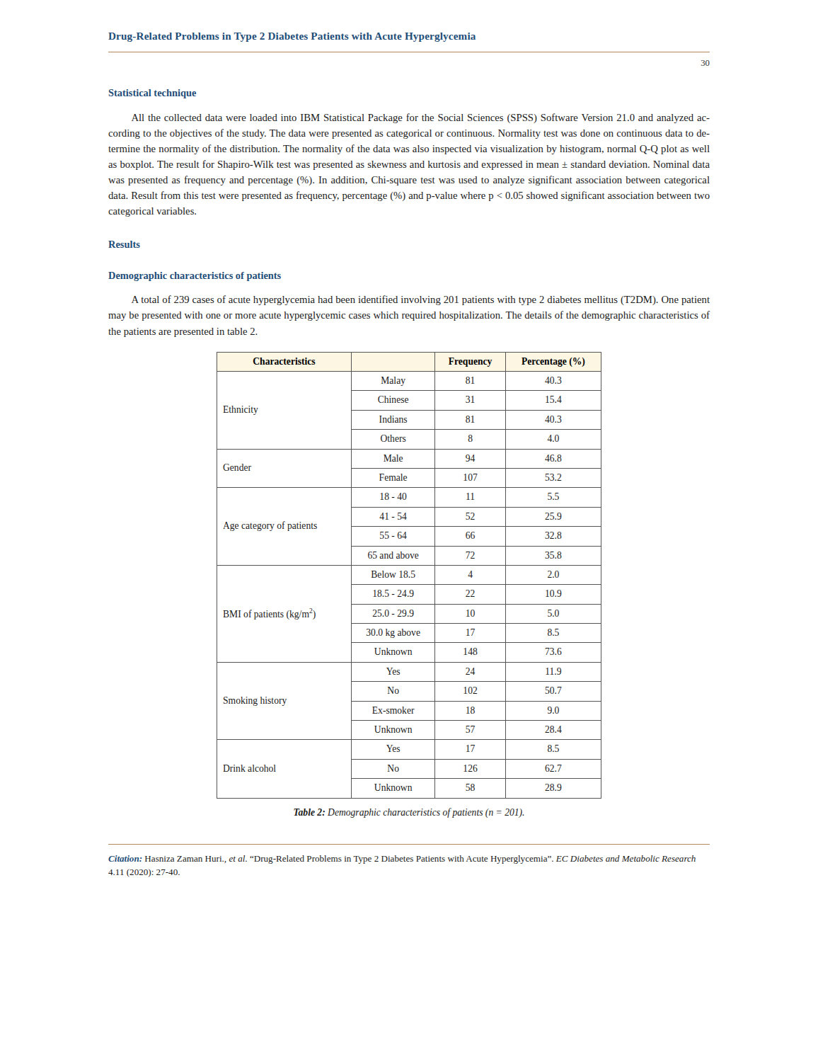Drug-Related Problems in Type 2 Diabetes Patients with Acute Hyperglycemia
30
Statistical technique
All the collected data were loaded into IBM Statistical Package for the Social Sciences (SPSS) Software Version 21.0 and analyzed according to the objectives of the study. The data were presented as categorical or continuous. Normality test was done on continuous data to determine the normality of the distribution. The normality of the data was also inspected via visualization by histogram, normal Q-Q plot as well as boxplot. The result for Shapiro-Wilk test was presented as skewness and kurtosis and expressed in mean ± standard deviation. Nominal data was presented as frequency and percentage (%). In addition, Chi-square test was used to analyze significant association between categorical data. Result from this test were presented as frequency, percentage (%) and p-value where p < 0.05 showed significant association between two categorical variables.
Results
Demographic characteristics of patients
A total of 239 cases of acute hyperglycemia had been identified involving 201 patients with type 2 diabetes mellitus (T2DM). One patient may be presented with one or more acute hyperglycemic cases which required hospitalization. The details of the demographic characteristics of the patients are presented in table 2.
| Characteristics | | Frequency | Percentage (%) |
| --- | --- | --- | --- |
| Ethnicity | Malay | 81 | 40.3 |
| Chinese | 31 | 15.4 |
| Indians | 81 | 40.3 |
| Others | 8 | 4.0 |
| Gender | Male | 94 | 46.8 |
| Female | 107 | 53.2 |
| Age category of patients | 18 - 40 | 11 | 5.5 |
| 41 - 54 | 52 | 25.9 |
| 55 - 64 | 66 | 32.8 |
| 65 and above | 72 | 35.8 |
| BMI of patients (kg/m 2 ) | Below 18.5 | 4 | 2.0 |
| 18.5 - 24.9 | 22 | 10.9 |
| 25.0 - 29.9 | 10 | 5.0 |
| 30.0 kg above | 17 | 8.5 |
| Unknown | 148 | 73.6 |
| Smoking history | Yes | 24 | 11.9 |
| No | 102 | 50.7 |
| Ex-smoker | 18 | 9.0 |
| Unknown | 57 | 28.4 |
| Drink alcohol | Yes | 17 | 8.5 |
| No | 126 | 62.7 |
| Unknown | 58 | 28.9 |
Table 2: Demographic characteristics of patients (n = 201).
Citation: Hasniza Zaman Huri., et al. “Drug-Related Problems in Type 2 Diabetes Patients with Acute Hyperglycemia”. EC Diabetes and Metabolic Research 4.11 (2020): 27-40.